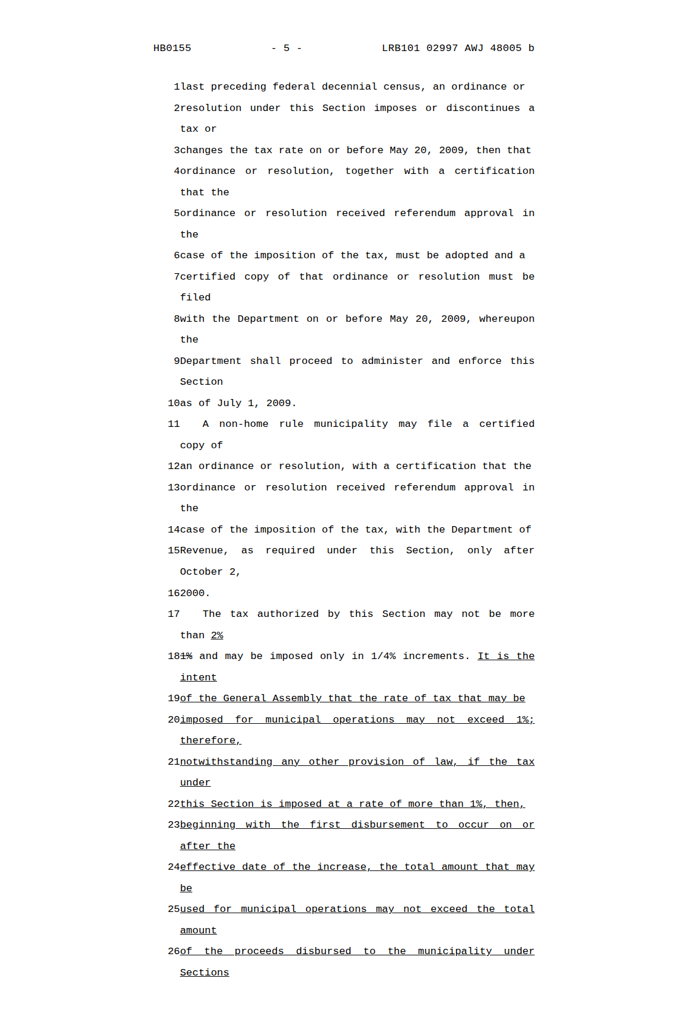HB0155 - 5 - LRB101 02997 AWJ 48005 b
| 1 | last preceding federal decennial census, an ordinance or |
| 2 | resolution under this Section imposes or discontinues a tax or |
| 3 | changes the tax rate on or before May 20, 2009, then that |
| 4 | ordinance or resolution, together with a certification that the |
| 5 | ordinance or resolution received referendum approval in the |
| 6 | case of the imposition of the tax, must be adopted and a |
| 7 | certified copy of that ordinance or resolution must be filed |
| 8 | with the Department on or before May 20, 2009, whereupon the |
| 9 | Department shall proceed to administer and enforce this Section |
| 10 | as of July 1, 2009. |
| 11 | A non-home rule municipality may file a certified copy of |
| 12 | an ordinance or resolution, with a certification that the |
| 13 | ordinance or resolution received referendum approval in the |
| 14 | case of the imposition of the tax, with the Department of |
| 15 | Revenue, as required under this Section, only after October 2, |
| 16 | 2000. |
| 17 | The tax authorized by this Section may not be more than 2% |
| 18 | 1% and may be imposed only in 1/4% increments. It is the intent |
| 19 | of the General Assembly that the rate of tax that may be |
| 20 | imposed for municipal operations may not exceed 1%; therefore, |
| 21 | notwithstanding any other provision of law, if the tax under |
| 22 | this Section is imposed at a rate of more than 1%, then, |
| 23 | beginning with the first disbursement to occur on or after the |
| 24 | effective date of the increase, the total amount that may be |
| 25 | used for municipal operations may not exceed the total amount |
| 26 | of the proceeds disbursed to the municipality under Sections |